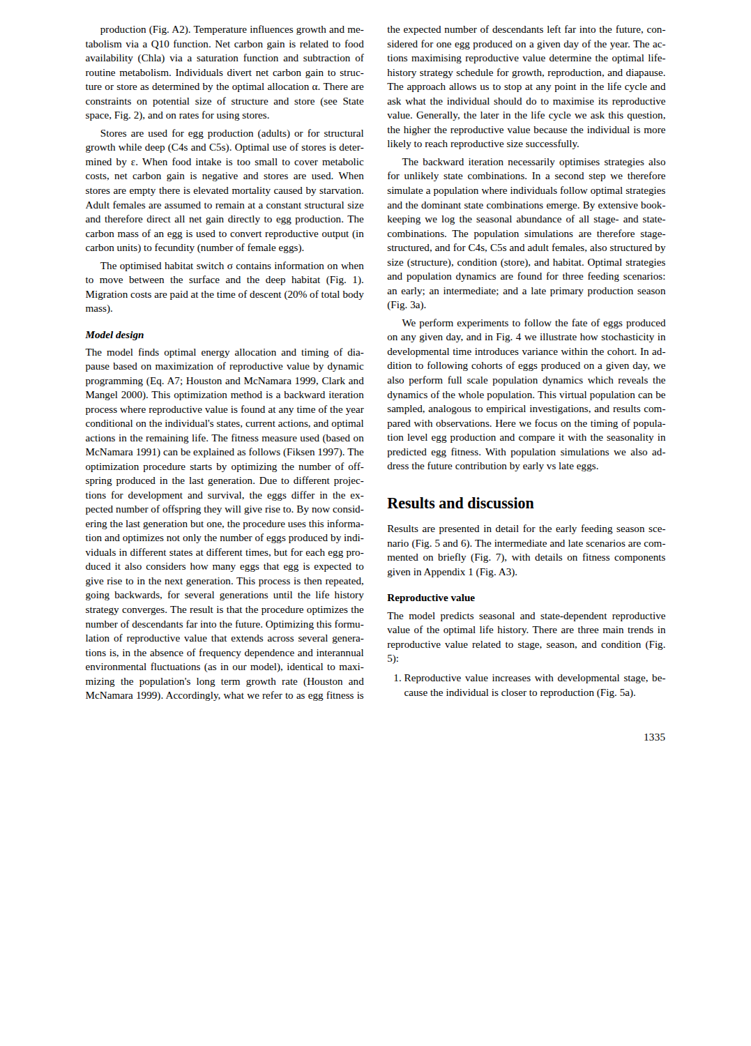production (Fig. A2). Temperature influences growth and metabolism via a Q10 function. Net carbon gain is related to food availability (Chla) via a saturation function and subtraction of routine metabolism. Individuals divert net carbon gain to structure or store as determined by the optimal allocation α. There are constraints on potential size of structure and store (see State space, Fig. 2), and on rates for using stores.
Stores are used for egg production (adults) or for structural growth while deep (C4s and C5s). Optimal use of stores is determined by ε. When food intake is too small to cover metabolic costs, net carbon gain is negative and stores are used. When stores are empty there is elevated mortality caused by starvation. Adult females are assumed to remain at a constant structural size and therefore direct all net gain directly to egg production. The carbon mass of an egg is used to convert reproductive output (in carbon units) to fecundity (number of female eggs).
The optimised habitat switch σ contains information on when to move between the surface and the deep habitat (Fig. 1). Migration costs are paid at the time of descent (20% of total body mass).
Model design
The model finds optimal energy allocation and timing of diapause based on maximization of reproductive value by dynamic programming (Eq. A7; Houston and McNamara 1999, Clark and Mangel 2000). This optimization method is a backward iteration process where reproductive value is found at any time of the year conditional on the individual's states, current actions, and optimal actions in the remaining life. The fitness measure used (based on McNamara 1991) can be explained as follows (Fiksen 1997). The optimization procedure starts by optimizing the number of offspring produced in the last generation. Due to different projections for development and survival, the eggs differ in the expected number of offspring they will give rise to. By now considering the last generation but one, the procedure uses this information and optimizes not only the number of eggs produced by individuals in different states at different times, but for each egg produced it also considers how many eggs that egg is expected to give rise to in the next generation. This process is then repeated, going backwards, for several generations until the life history strategy converges. The result is that the procedure optimizes the number of descendants far into the future. Optimizing this formulation of reproductive value that extends across several generations is, in the absence of frequency dependence and interannual environmental fluctuations (as in our model), identical to maximizing the population's long term growth rate (Houston and McNamara 1999). Accordingly, what we refer to as egg fitness is the expected number of descendants left far into the future, considered for one egg produced on a given day of the year. The actions maximising reproductive value determine the optimal life-history strategy schedule for growth, reproduction, and diapause. The approach allows us to stop at any point in the life cycle and ask what the individual should do to maximise its reproductive value. Generally, the later in the life cycle we ask this question, the higher the reproductive value because the individual is more likely to reach reproductive size successfully.
The backward iteration necessarily optimises strategies also for unlikely state combinations. In a second step we therefore simulate a population where individuals follow optimal strategies and the dominant state combinations emerge. By extensive bookkeeping we log the seasonal abundance of all stage- and state-combinations. The population simulations are therefore stage-structured, and for C4s, C5s and adult females, also structured by size (structure), condition (store), and habitat. Optimal strategies and population dynamics are found for three feeding scenarios: an early; an intermediate; and a late primary production season (Fig. 3a).
We perform experiments to follow the fate of eggs produced on any given day, and in Fig. 4 we illustrate how stochasticity in developmental time introduces variance within the cohort. In addition to following cohorts of eggs produced on a given day, we also perform full scale population dynamics which reveals the dynamics of the whole population. This virtual population can be sampled, analogous to empirical investigations, and results compared with observations. Here we focus on the timing of population level egg production and compare it with the seasonality in predicted egg fitness. With population simulations we also address the future contribution by early vs late eggs.
Results and discussion
Results are presented in detail for the early feeding season scenario (Fig. 5 and 6). The intermediate and late scenarios are commented on briefly (Fig. 7), with details on fitness components given in Appendix 1 (Fig. A3).
Reproductive value
The model predicts seasonal and state-dependent reproductive value of the optimal life history. There are three main trends in reproductive value related to stage, season, and condition (Fig. 5):
Reproductive value increases with developmental stage, because the individual is closer to reproduction (Fig. 5a).
1335